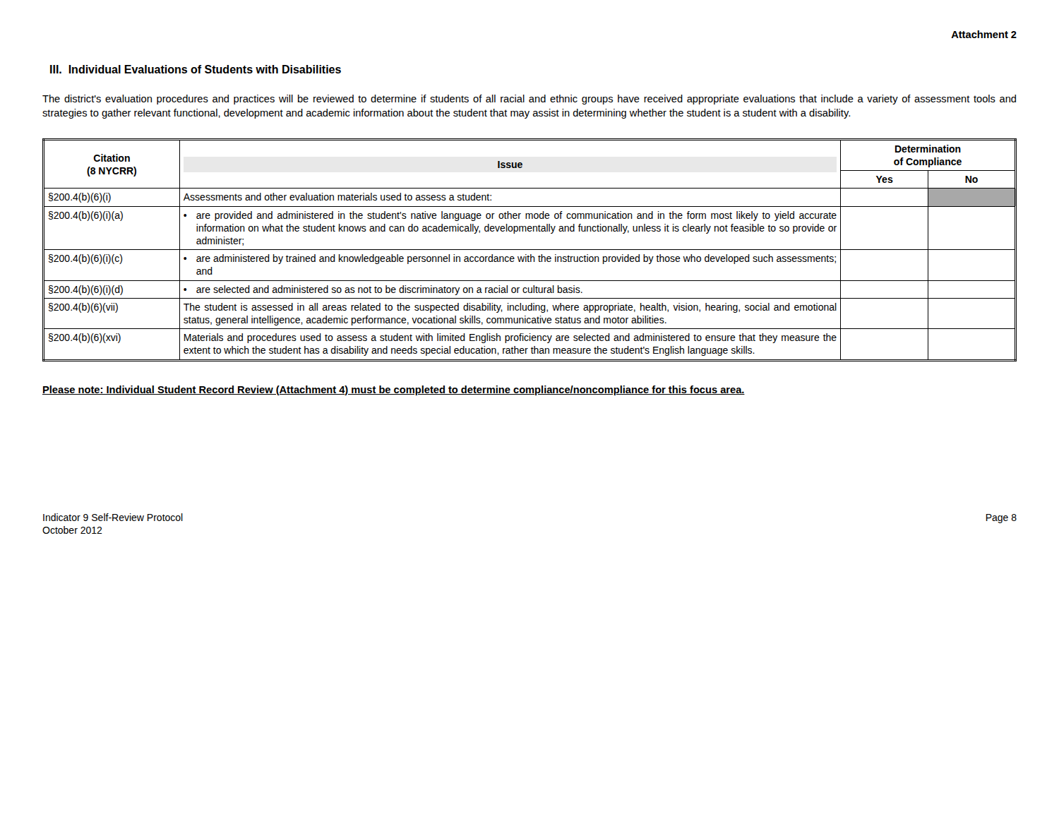Attachment 2
III. Individual Evaluations of Students with Disabilities
The district's evaluation procedures and practices will be reviewed to determine if students of all racial and ethnic groups have received appropriate evaluations that include a variety of assessment tools and strategies to gather relevant functional, development and academic information about the student that may assist in determining whether the student is a student with a disability.
| Citation (8 NYCRR) | Issue | Determination of Compliance |
| --- | --- | --- |
| Yes | No |
| §200.4(b)(6)(i) | Assessments and other evaluation materials used to assess a student: | | |
| §200.4(b)(6)(i)(a) | • are provided and administered in the student's native language or other mode of communication and in the form most likely to yield accurate information on what the student knows and can do academically, developmentally and functionally, unless it is clearly not feasible to so provide or administer; | | |
| §200.4(b)(6)(i)(c) | • are administered by trained and knowledgeable personnel in accordance with the instruction provided by those who developed such assessments; and | | |
| §200.4(b)(6)(i)(d) | • are selected and administered so as not to be discriminatory on a racial or cultural basis. | | |
| §200.4(b)(6)(vii) | The student is assessed in all areas related to the suspected disability, including, where appropriate, health, vision, hearing, social and emotional status, general intelligence, academic performance, vocational skills, communicative status and motor abilities. | | |
| §200.4(b)(6)(xvi) | Materials and procedures used to assess a student with limited English proficiency are selected and administered to ensure that they measure the extent to which the student has a disability and needs special education, rather than measure the student's English language skills. | | |
Please note: Individual Student Record Review (Attachment 4) must be completed to determine compliance/noncompliance for this focus area.
Indicator 9 Self-Review Protocol
October 2012 Page 8